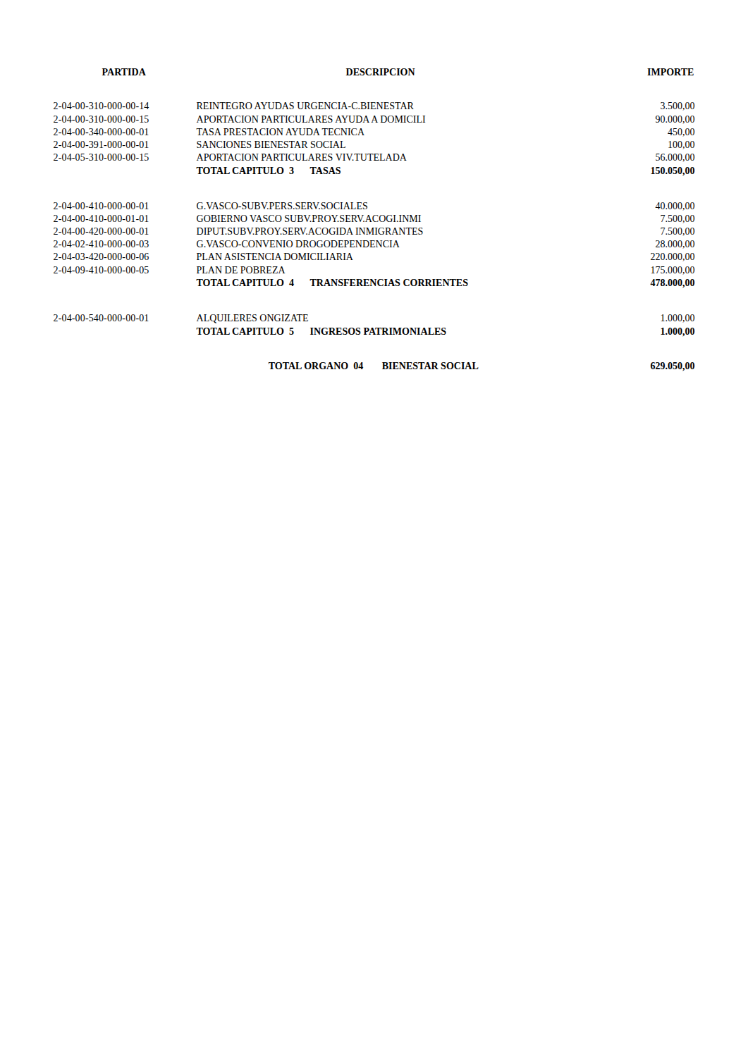| PARTIDA | DESCRIPCION | IMPORTE |
| --- | --- | --- |
| 2-04-00-310-000-00-14 | REINTEGRO AYUDAS URGENCIA-C.BIENESTAR | 3.500,00 |
| 2-04-00-310-000-00-15 | APORTACION PARTICULARES AYUDA A DOMICILI | 90.000,00 |
| 2-04-00-340-000-00-01 | TASA PRESTACION AYUDA TECNICA | 450,00 |
| 2-04-00-391-000-00-01 | SANCIONES BIENESTAR SOCIAL | 100,00 |
| 2-04-05-310-000-00-15 | APORTACION PARTICULARES VIV.TUTELADA | 56.000,00 |
| | TOTAL CAPITULO 3 TASAS | 150.050,00 |
| 2-04-00-410-000-00-01 | G.VASCO-SUBV.PERS.SERV.SOCIALES | 40.000,00 |
| 2-04-00-410-000-01-01 | GOBIERNO VASCO SUBV.PROY.SERV.ACOGI.INMI | 7.500,00 |
| 2-04-00-420-000-00-01 | DIPUT.SUBV.PROY.SERV.ACOGIDA INMIGRANTES | 7.500,00 |
| 2-04-02-410-000-00-03 | G.VASCO-CONVENIO DROGODEPENDENCIA | 28.000,00 |
| 2-04-03-420-000-00-06 | PLAN ASISTENCIA DOMICILIARIA | 220.000,00 |
| 2-04-09-410-000-00-05 | PLAN DE POBREZA | 175.000,00 |
| | TOTAL CAPITULO 4 TRANSFERENCIAS CORRIENTES | 478.000,00 |
| 2-04-00-540-000-00-01 | ALQUILERES ONGIZATE | 1.000,00 |
| | TOTAL CAPITULO 5 INGRESOS PATRIMONIALES | 1.000,00 |
| | TOTAL ORGANO 04 BIENESTAR SOCIAL | 629.050,00 |